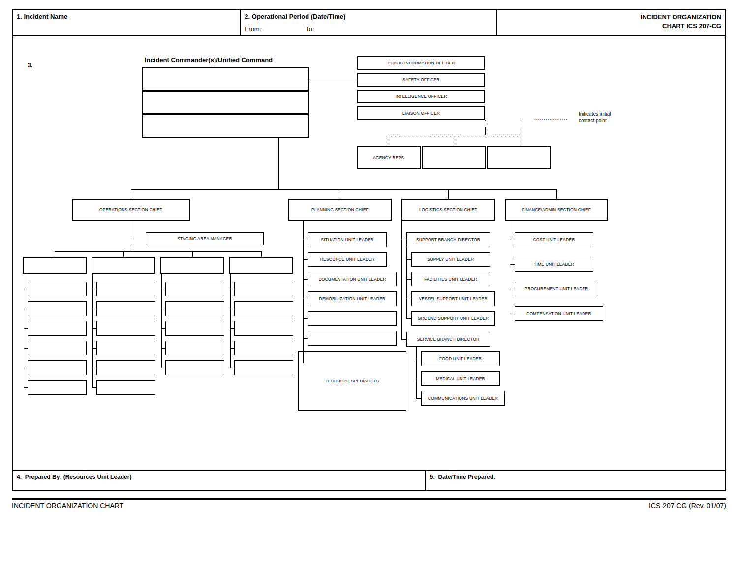1. Incident Name
2. Operational Period (Date/Time)
From: To:
INCIDENT ORGANIZATION
CHART ICS 207-CG
3.
Incident Commander(s)/Unified Command
PUBLIC INFORMATION OFFICER
SAFETY OFFICER
INTELLIGENCE OFFICER
LIAISON OFFICER
AGENCY REPS.
..................
Indicates initial
contact point
OPERATIONS SECTION CHIEF
PLANNING SECTION CHIEF
LOGISTICS SECTION CHIEF
FINANCE/ADMIN SECTION CHIEF
STAGING AREA MANAGER
SITUATION UNIT LEADER
RESOURCE UNIT LEADER
DOCUMENTATION UNIT LEADER
DEMOBILIZATION UNIT LEADER
TECHNICAL SPECIALISTS
SUPPORT BRANCH DIRECTOR
SUPPLY UNIT LEADER
FACILITIES UNIT LEADER
VESSEL SUPPORT UNIT LEADER
GROUND SUPPORT UNIT LEADER
SERVICE BRANCH DIRECTOR
FOOD UNIT LEADER
MEDICAL UNIT LEADER
COMMUNICATIONS UNIT LEADER
COST UNIT LEADER
TIME UNIT LEADER
PROCUREMENT UNIT LEADER
COMPENSATION UNIT LEADER
4. Prepared By: (Resources Unit Leader)
5. Date/Time Prepared:
INCIDENT ORGANIZATION CHART
ICS-207-CG (Rev. 01/07)